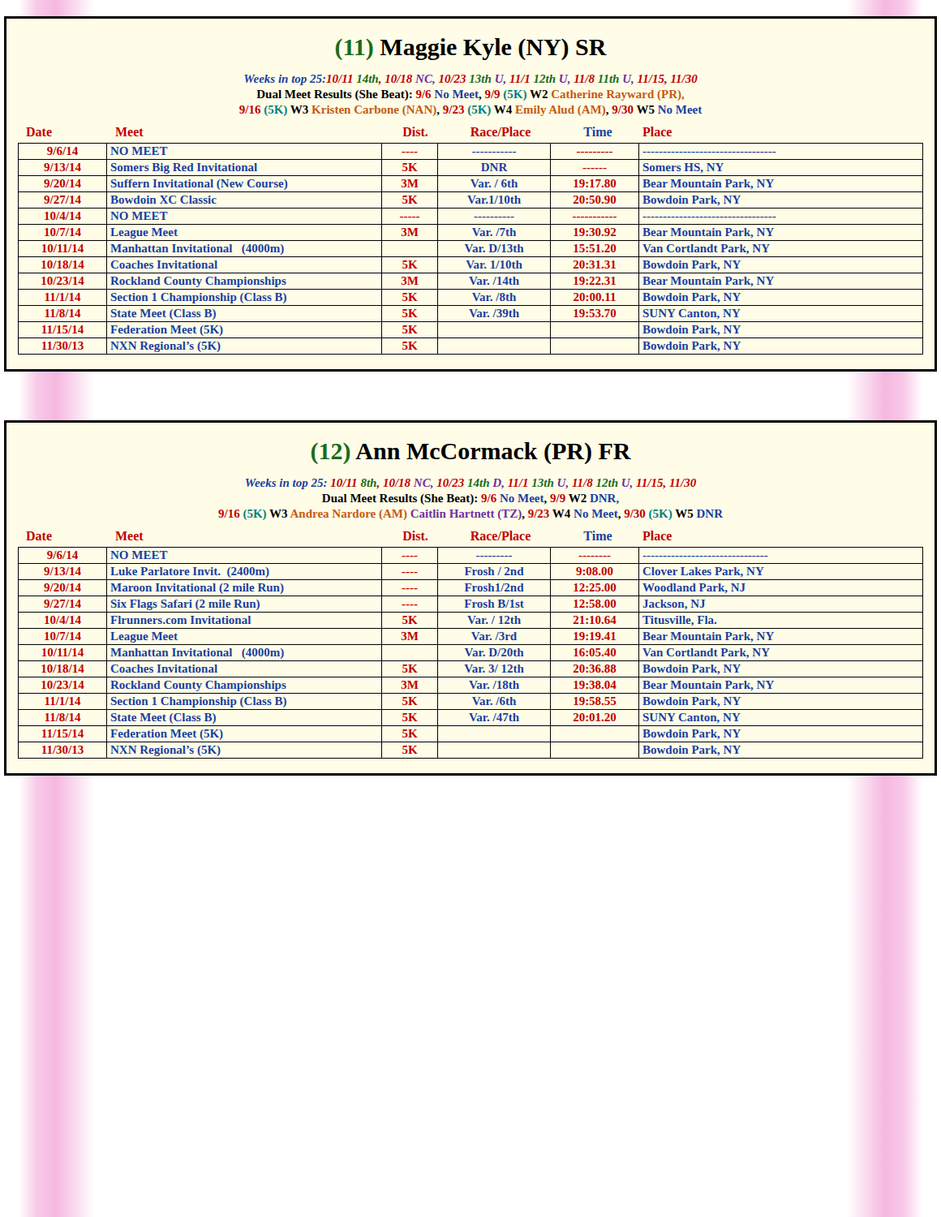(11) Maggie Kyle (NY) SR
Weeks in top 25: 10/11 14th, 10/18 NC, 10/23 13th U, 11/1 12th U, 11/8 11th U, 11/15, 11/30
Dual Meet Results (She Beat): 9/6 No Meet, 9/9 (5K) W2 Catherine Rayward (PR),
9/16 (5K) W3 Kristen Carbone (NAN), 9/23 (5K) W4 Emily Alud (AM), 9/30 W5 No Meet
Date
Meet
Dist.
Race/Place
Time
Place
| 9/6/14 | NO MEET | ---- | ----------- | --------- | --------------------------------- |
| 9/13/14 | Somers Big Red Invitational | 5K | DNR | ------ | Somers HS, NY |
| 9/20/14 | Suffern Invitational (New Course) | 3M | Var. / 6th | 19:17.80 | Bear Mountain Park, NY |
| 9/27/14 | Bowdoin XC Classic | 5K | Var.1/10th | 20:50.90 | Bowdoin Park, NY |
| 10/4/14 | NO MEET | ----- | ---------- | ----------- | --------------------------------- |
| 10/7/14 | League Meet | 3M | Var. /7th | 19:30.92 | Bear Mountain Park, NY |
| 10/11/14 | Manhattan Invitational (4000m) | | Var. D/13th | 15:51.20 | Van Cortlandt Park, NY |
| 10/18/14 | Coaches Invitational | 5K | Var. 1/10th | 20:31.31 | Bowdoin Park, NY |
| 10/23/14 | Rockland County Championships | 3M | Var. /14th | 19:22.31 | Bear Mountain Park, NY |
| 11/1/14 | Section 1 Championship (Class B) | 5K | Var. /8th | 20:00.11 | Bowdoin Park, NY |
| 11/8/14 | State Meet (Class B) | 5K | Var. /39th | 19:53.70 | SUNY Canton, NY |
| 11/15/14 | Federation Meet (5K) | 5K | | | Bowdoin Park, NY |
| 11/30/13 | NXN Regional’s (5K) | 5K | | | Bowdoin Park, NY |
(12) Ann McCormack (PR) FR
Weeks in top 25: 10/11 8th, 10/18 NC, 10/23 14th D, 11/1 13th U, 11/8 12th U, 11/15, 11/30
Dual Meet Results (She Beat): 9/6 No Meet, 9/9 W2 DNR,
9/16 (5K) W3 Andrea Nardore (AM) Caitlin Hartnett (TZ), 9/23 W4 No Meet, 9/30 (5K) W5 DNR
Date
Meet
Dist.
Race/Place
Time
Place
| 9/6/14 | NO MEET | ---- | --------- | -------- | ------------------------------- |
| 9/13/14 | Luke Parlatore Invit. (2400m) | ---- | Frosh / 2nd | 9:08.00 | Clover Lakes Park, NY |
| 9/20/14 | Maroon Invitational (2 mile Run) | ---- | Frosh1/2nd | 12:25.00 | Woodland Park, NJ |
| 9/27/14 | Six Flags Safari (2 mile Run) | ---- | Frosh B/1st | 12:58.00 | Jackson, NJ |
| 10/4/14 | Flrunners.com Invitational | 5K | Var. / 12th | 21:10.64 | Titusville, Fla. |
| 10/7/14 | League Meet | 3M | Var. /3rd | 19:19.41 | Bear Mountain Park, NY |
| 10/11/14 | Manhattan Invitational (4000m) | | Var. D/20th | 16:05.40 | Van Cortlandt Park, NY |
| 10/18/14 | Coaches Invitational | 5K | Var. 3/ 12th | 20:36.88 | Bowdoin Park, NY |
| 10/23/14 | Rockland County Championships | 3M | Var. /18th | 19:38.04 | Bear Mountain Park, NY |
| 11/1/14 | Section 1 Championship (Class B) | 5K | Var. /6th | 19:58.55 | Bowdoin Park, NY |
| 11/8/14 | State Meet (Class B) | 5K | Var. /47th | 20:01.20 | SUNY Canton, NY |
| 11/15/14 | Federation Meet (5K) | 5K | | | Bowdoin Park, NY |
| 11/30/13 | NXN Regional’s (5K) | 5K | | | Bowdoin Park, NY |